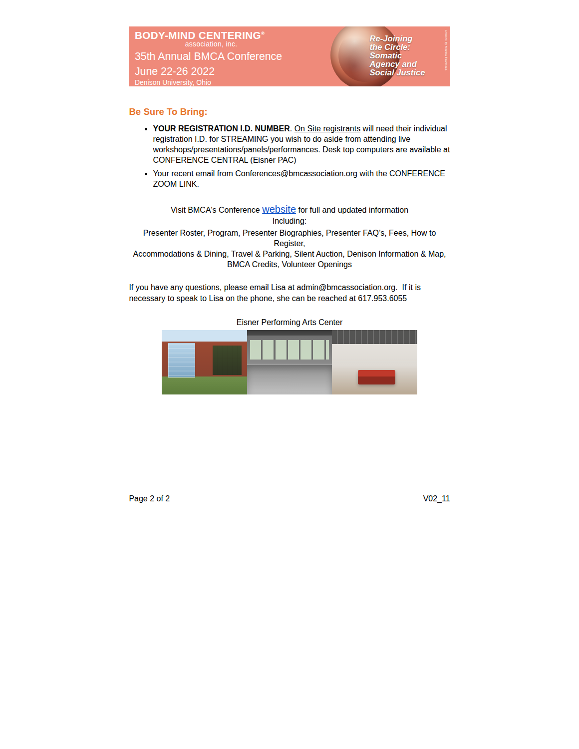BODY-MIND CENTERING®
association, inc.
35th Annual BMCA Conference
June 22-26 2022
Denison University, Ohio
in person & online
Re-Joining
the Circle:
Somatic
Agency and
Social Justice
artwork by Marina Tsartsara
Be Sure To Bring:
YOUR REGISTRATION I.D. NUMBER. On Site registrants will need their individual registration I.D. for STREAMING you wish to do aside from attending live workshops/presentations/panels/performances. Desk top computers are available at CONFERENCE CENTRAL (Eisner PAC)
Your recent email from Conferences@bmcassociation.org with the CONFERENCE ZOOM LINK.
Visit BMCA's Conference website for full and updated information
Including:
Presenter Roster, Program, Presenter Biographies, Presenter FAQ’s, Fees, How to Register,
Accommodations & Dining, Travel & Parking, Silent Auction, Denison Information & Map,
BMCA Credits, Volunteer Openings
If you have any questions, please email Lisa at admin@bmcassociation.org. If it is necessary to speak to Lisa on the phone, she can be reached at 617.953.6055
Eisner Performing Arts Center
Page 2 of 2
V02_11